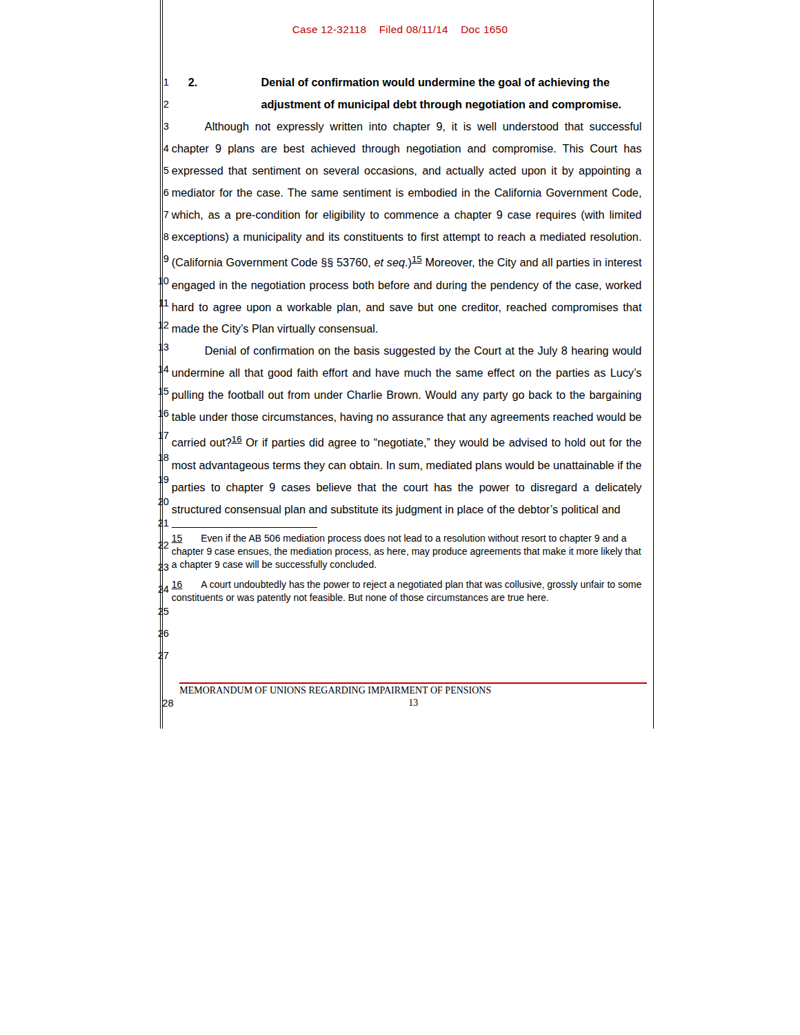Case 12-32118 Filed 08/11/14 Doc 1650
1
2
3
4
5
6
7
8
9
10
11
12
13
14
15
16
17
18
19
20
21
22
23
24
25
26
27
2. Denial of confirmation would undermine the goal of achieving the adjustment of municipal debt through negotiation and compromise.
Although not expressly written into chapter 9, it is well understood that successful chapter 9 plans are best achieved through negotiation and compromise. This Court has expressed that sentiment on several occasions, and actually acted upon it by appointing a mediator for the case. The same sentiment is embodied in the California Government Code, which, as a pre-condition for eligibility to commence a chapter 9 case requires (with limited exceptions) a municipality and its constituents to first attempt to reach a mediated resolution. (California Government Code §§ 53760, et seq.)15 Moreover, the City and all parties in interest engaged in the negotiation process both before and during the pendency of the case, worked hard to agree upon a workable plan, and save but one creditor, reached compromises that made the City’s Plan virtually consensual.
Denial of confirmation on the basis suggested by the Court at the July 8 hearing would undermine all that good faith effort and have much the same effect on the parties as Lucy’s pulling the football out from under Charlie Brown. Would any party go back to the bargaining table under those circumstances, having no assurance that any agreements reached would be carried out?16 Or if parties did agree to “negotiate,” they would be advised to hold out for the most advantageous terms they can obtain. In sum, mediated plans would be unattainable if the parties to chapter 9 cases believe that the court has the power to disregard a delicately structured consensual plan and substitute its judgment in place of the debtor’s political and
15 Even if the AB 506 mediation process does not lead to a resolution without resort to chapter 9 and a chapter 9 case ensues, the mediation process, as here, may produce agreements that make it more likely that a chapter 9 case will be successfully concluded.
16 A court undoubtedly has the power to reject a negotiated plan that was collusive, grossly unfair to some constituents or was patently not feasible. But none of those circumstances are true here.
MEMORANDUM OF UNIONS REGARDING IMPAIRMENT OF PENSIONS
13
28